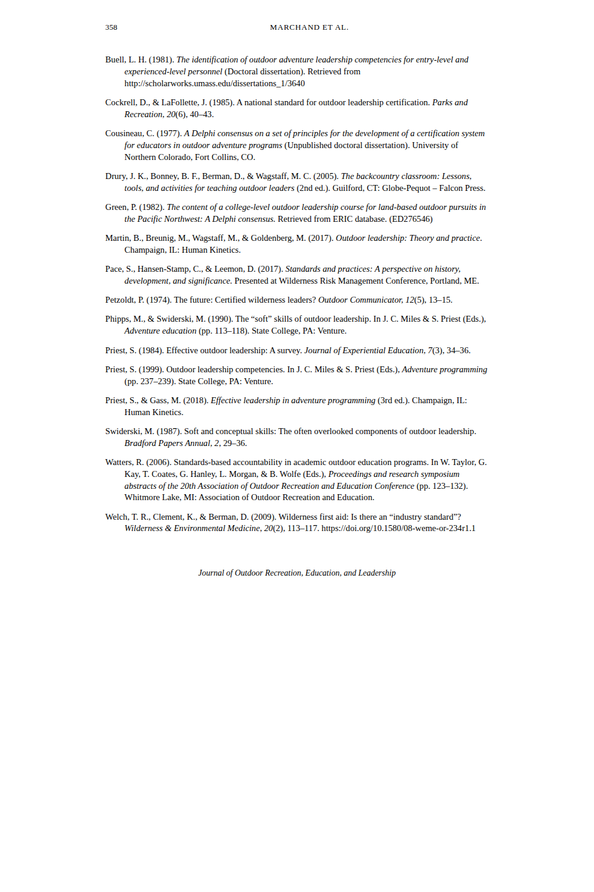358 MARCHAND ET AL.
Buell, L. H. (1981). The identification of outdoor adventure leadership competencies for entry-level and experienced-level personnel (Doctoral dissertation). Retrieved from http://scholarworks.umass.edu/dissertations_1/3640
Cockrell, D., & LaFollette, J. (1985). A national standard for outdoor leadership certification. Parks and Recreation, 20(6), 40–43.
Cousineau, C. (1977). A Delphi consensus on a set of principles for the development of a certification system for educators in outdoor adventure programs (Unpublished doctoral dissertation). University of Northern Colorado, Fort Collins, CO.
Drury, J. K., Bonney, B. F., Berman, D., & Wagstaff, M. C. (2005). The backcountry classroom: Lessons, tools, and activities for teaching outdoor leaders (2nd ed.). Guilford, CT: Globe-Pequot – Falcon Press.
Green, P. (1982). The content of a college-level outdoor leadership course for land-based outdoor pursuits in the Pacific Northwest: A Delphi consensus. Retrieved from ERIC database. (ED276546)
Martin, B., Breunig, M., Wagstaff, M., & Goldenberg, M. (2017). Outdoor leadership: Theory and practice. Champaign, IL: Human Kinetics.
Pace, S., Hansen-Stamp, C., & Leemon, D. (2017). Standards and practices: A perspective on history, development, and significance. Presented at Wilderness Risk Management Conference, Portland, ME.
Petzoldt, P. (1974). The future: Certified wilderness leaders? Outdoor Communicator, 12(5), 13–15.
Phipps, M., & Swiderski, M. (1990). The “soft” skills of outdoor leadership. In J. C. Miles & S. Priest (Eds.), Adventure education (pp. 113–118). State College, PA: Venture.
Priest, S. (1984). Effective outdoor leadership: A survey. Journal of Experiential Education, 7(3), 34–36.
Priest, S. (1999). Outdoor leadership competencies. In J. C. Miles & S. Priest (Eds.), Adventure programming (pp. 237–239). State College, PA: Venture.
Priest, S., & Gass, M. (2018). Effective leadership in adventure programming (3rd ed.). Champaign, IL: Human Kinetics.
Swiderski, M. (1987). Soft and conceptual skills: The often overlooked components of outdoor leadership. Bradford Papers Annual, 2, 29–36.
Watters, R. (2006). Standards-based accountability in academic outdoor education programs. In W. Taylor, G. Kay, T. Coates, G. Hanley, L. Morgan, & B. Wolfe (Eds.), Proceedings and research symposium abstracts of the 20th Association of Outdoor Recreation and Education Conference (pp. 123–132). Whitmore Lake, MI: Association of Outdoor Recreation and Education.
Welch, T. R., Clement, K., & Berman, D. (2009). Wilderness first aid: Is there an “industry standard”? Wilderness & Environmental Medicine, 20(2), 113–117. https://doi.org/10.1580/08-weme-or-234r1.1
Journal of Outdoor Recreation, Education, and Leadership